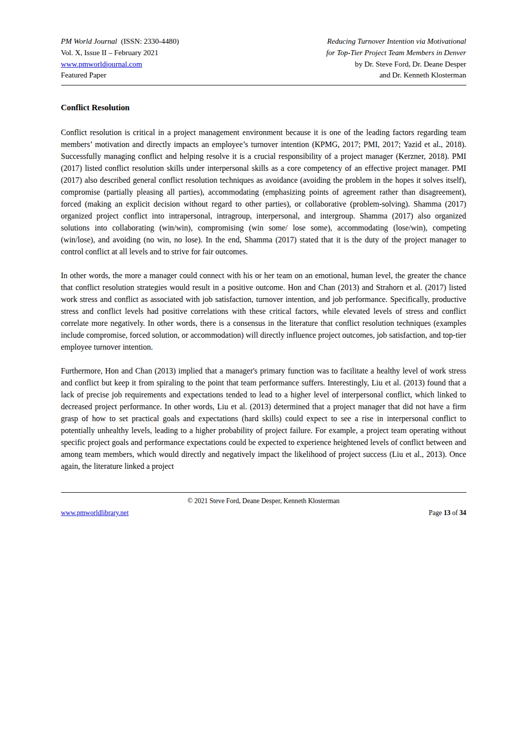PM World Journal (ISSN: 2330-4480) Vol. X, Issue II – February 2021 www.pmworldjournal.com Featured Paper
Reducing Turnover Intention via Motivational for Top-Tier Project Team Members in Denver by Dr. Steve Ford, Dr. Deane Desper and Dr. Kenneth Klosterman
Conflict Resolution
Conflict resolution is critical in a project management environment because it is one of the leading factors regarding team members’ motivation and directly impacts an employee’s turnover intention (KPMG, 2017; PMI, 2017; Yazid et al., 2018). Successfully managing conflict and helping resolve it is a crucial responsibility of a project manager (Kerzner, 2018). PMI (2017) listed conflict resolution skills under interpersonal skills as a core competency of an effective project manager. PMI (2017) also described general conflict resolution techniques as avoidance (avoiding the problem in the hopes it solves itself), compromise (partially pleasing all parties), accommodating (emphasizing points of agreement rather than disagreement), forced (making an explicit decision without regard to other parties), or collaborative (problem-solving). Shamma (2017) organized project conflict into intrapersonal, intragroup, interpersonal, and intergroup. Shamma (2017) also organized solutions into collaborating (win/win), compromising (win some/ lose some), accommodating (lose/win), competing (win/lose), and avoiding (no win, no lose). In the end, Shamma (2017) stated that it is the duty of the project manager to control conflict at all levels and to strive for fair outcomes.
In other words, the more a manager could connect with his or her team on an emotional, human level, the greater the chance that conflict resolution strategies would result in a positive outcome. Hon and Chan (2013) and Strahorn et al. (2017) listed work stress and conflict as associated with job satisfaction, turnover intention, and job performance. Specifically, productive stress and conflict levels had positive correlations with these critical factors, while elevated levels of stress and conflict correlate more negatively. In other words, there is a consensus in the literature that conflict resolution techniques (examples include compromise, forced solution, or accommodation) will directly influence project outcomes, job satisfaction, and top-tier employee turnover intention.
Furthermore, Hon and Chan (2013) implied that a manager's primary function was to facilitate a healthy level of work stress and conflict but keep it from spiraling to the point that team performance suffers. Interestingly, Liu et al. (2013) found that a lack of precise job requirements and expectations tended to lead to a higher level of interpersonal conflict, which linked to decreased project performance. In other words, Liu et al. (2013) determined that a project manager that did not have a firm grasp of how to set practical goals and expectations (hard skills) could expect to see a rise in interpersonal conflict to potentially unhealthy levels, leading to a higher probability of project failure. For example, a project team operating without specific project goals and performance expectations could be expected to experience heightened levels of conflict between and among team members, which would directly and negatively impact the likelihood of project success (Liu et al., 2013). Once again, the literature linked a project
© 2021 Steve Ford, Deane Desper, Kenneth Klosterman
www.pmworldlibrary.net Page 13 of 34